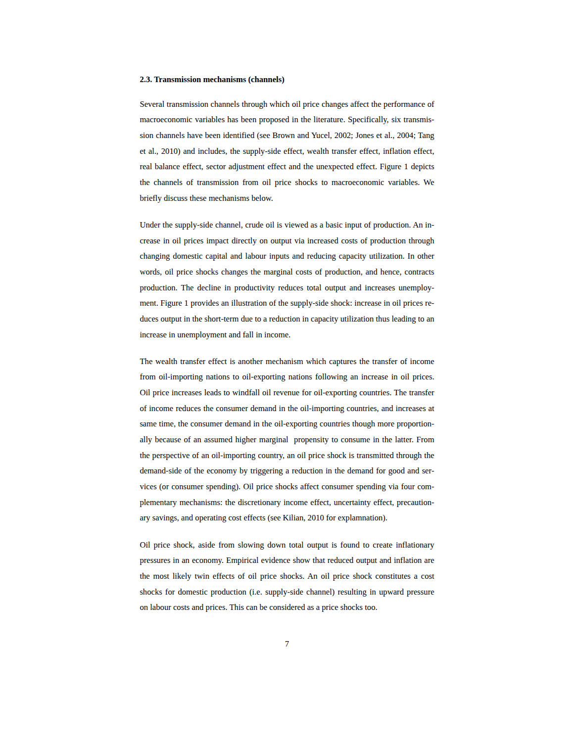2.3. Transmission mechanisms (channels)
Several transmission channels through which oil price changes affect the performance of macroeconomic variables has been proposed in the literature. Specifically, six transmission channels have been identified (see Brown and Yucel, 2002; Jones et al., 2004; Tang et al., 2010) and includes, the supply-side effect, wealth transfer effect, inflation effect, real balance effect, sector adjustment effect and the unexpected effect. Figure 1 depicts the channels of transmission from oil price shocks to macroeconomic variables. We briefly discuss these mechanisms below.
Under the supply-side channel, crude oil is viewed as a basic input of production. An increase in oil prices impact directly on output via increased costs of production through changing domestic capital and labour inputs and reducing capacity utilization. In other words, oil price shocks changes the marginal costs of production, and hence, contracts production. The decline in productivity reduces total output and increases unemployment. Figure 1 provides an illustration of the supply-side shock: increase in oil prices reduces output in the short-term due to a reduction in capacity utilization thus leading to an increase in unemployment and fall in income.
The wealth transfer effect is another mechanism which captures the transfer of income from oil-importing nations to oil-exporting nations following an increase in oil prices. Oil price increases leads to windfall oil revenue for oil-exporting countries. The transfer of income reduces the consumer demand in the oil-importing countries, and increases at same time, the consumer demand in the oil-exporting countries though more proportionally because of an assumed higher marginal propensity to consume in the latter. From the perspective of an oil-importing country, an oil price shock is transmitted through the demand-side of the economy by triggering a reduction in the demand for good and services (or consumer spending). Oil price shocks affect consumer spending via four complementary mechanisms: the discretionary income effect, uncertainty effect, precautionary savings, and operating cost effects (see Kilian, 2010 for explamnation).
Oil price shock, aside from slowing down total output is found to create inflationary pressures in an economy. Empirical evidence show that reduced output and inflation are the most likely twin effects of oil price shocks. An oil price shock constitutes a cost shocks for domestic production (i.e. supply-side channel) resulting in upward pressure on labour costs and prices. This can be considered as a price shocks too.
7